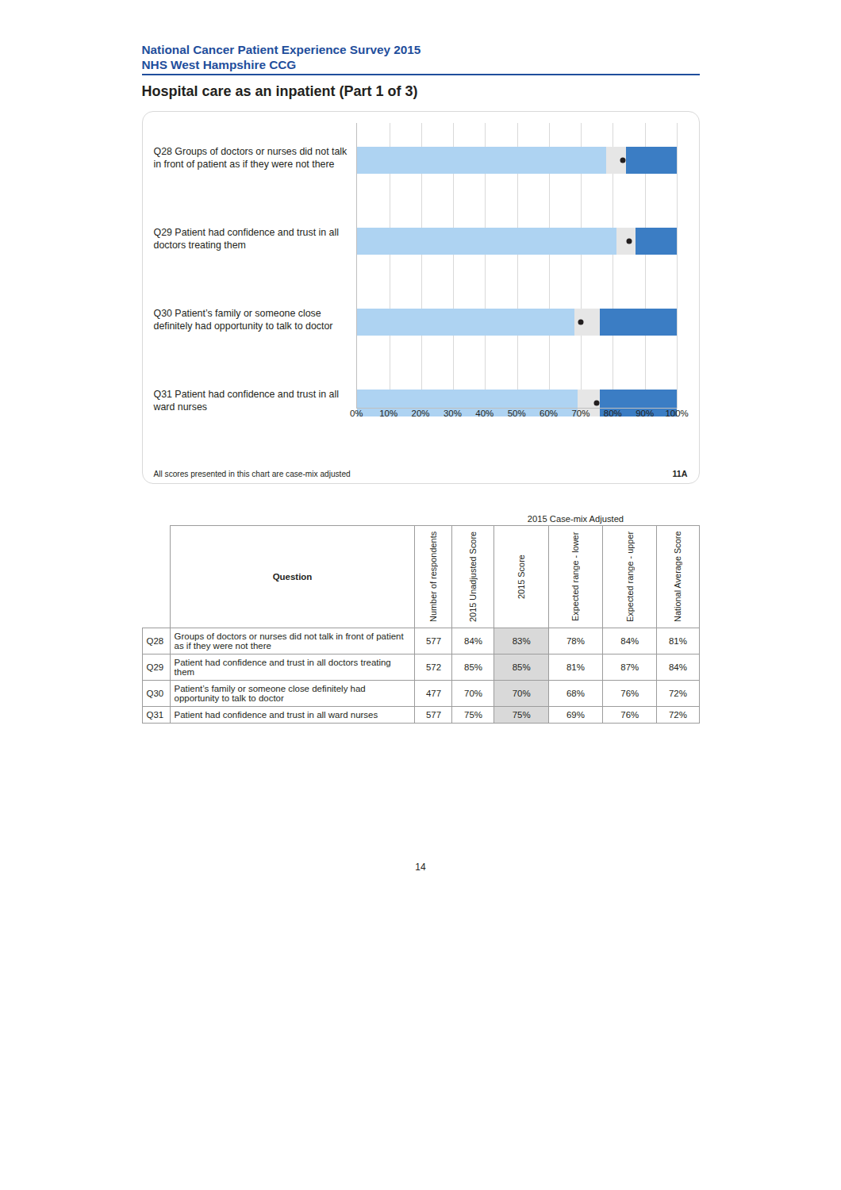National Cancer Patient Experience Survey 2015
NHS West Hampshire CCG
Hospital care as an inpatient (Part 1 of 3)
Q28 Groups of doctors or nurses did not talk in front of patient as if they were not there
Q29 Patient had confidence and trust in all doctors treating them
Q30 Patient’s family or someone close definitely had opportunity to talk to doctor
Q31 Patient had confidence and trust in all ward nurses
0% 10% 20% 30% 40% 50% 60% 70% 80% 90% 100%
All scores presented in this chart are case-mix adjusted
11A
| | 2015 Case-mix Adjusted | |
| --- | --- | --- |
| | Question | Number of respondents | 2015 Unadjusted Score | 2015 Score | Expected range - lower | Expected range - upper | National Average Score |
| Q28 | Groups of doctors or nurses did not talk in front of patient as if they were not there | 577 | 84% | 83% | 78% | 84% | 81% |
| Q29 | Patient had confidence and trust in all doctors treating them | 572 | 85% | 85% | 81% | 87% | 84% |
| Q30 | Patient’s family or someone close definitely had opportunity to talk to doctor | 477 | 70% | 70% | 68% | 76% | 72% |
| Q31 | Patient had confidence and trust in all ward nurses | 577 | 75% | 75% | 69% | 76% | 72% |
14